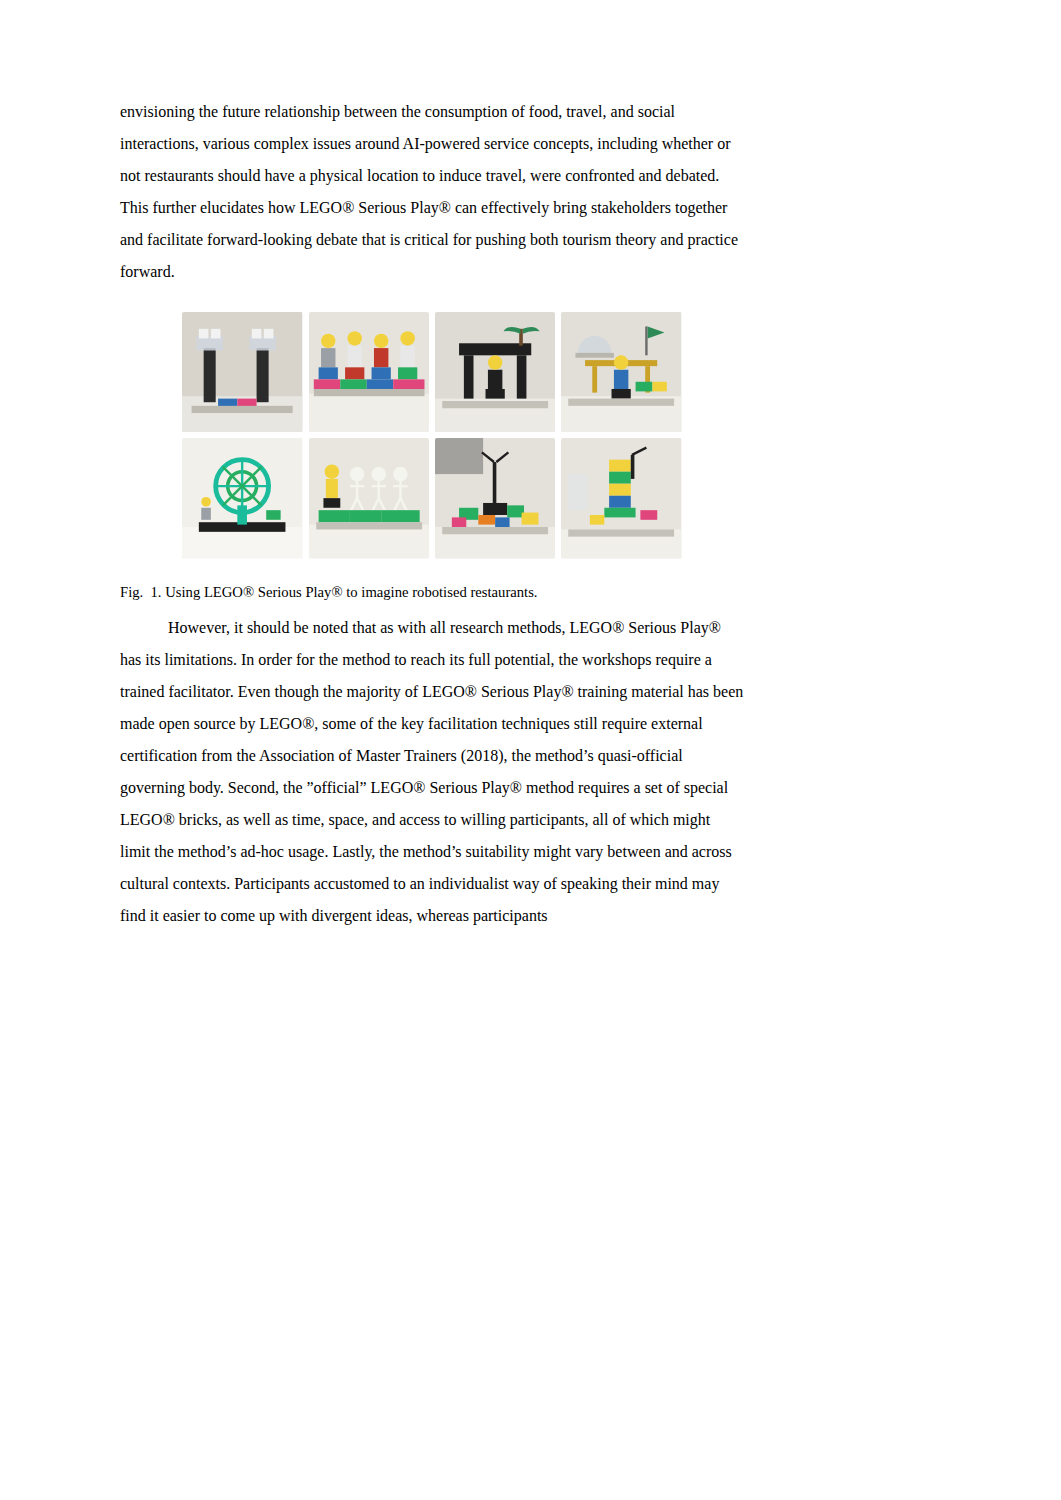envisioning the future relationship between the consumption of food, travel, and social interactions, various complex issues around AI-powered service concepts, including whether or not restaurants should have a physical location to induce travel, were confronted and debated. This further elucidates how LEGO® Serious Play® can effectively bring stakeholders together and facilitate forward-looking debate that is critical for pushing both tourism theory and practice forward.
Fig. 1. Using LEGO® Serious Play® to imagine robotised restaurants.
However, it should be noted that as with all research methods, LEGO® Serious Play® has its limitations. In order for the method to reach its full potential, the workshops require a trained facilitator. Even though the majority of LEGO® Serious Play® training material has been made open source by LEGO®, some of the key facilitation techniques still require external certification from the Association of Master Trainers (2018), the method’s quasi-official governing body. Second, the ”official” LEGO® Serious Play® method requires a set of special LEGO® bricks, as well as time, space, and access to willing participants, all of which might limit the method’s ad-hoc usage. Lastly, the method’s suitability might vary between and across cultural contexts. Participants accustomed to an individualist way of speaking their mind may find it easier to come up with divergent ideas, whereas participants